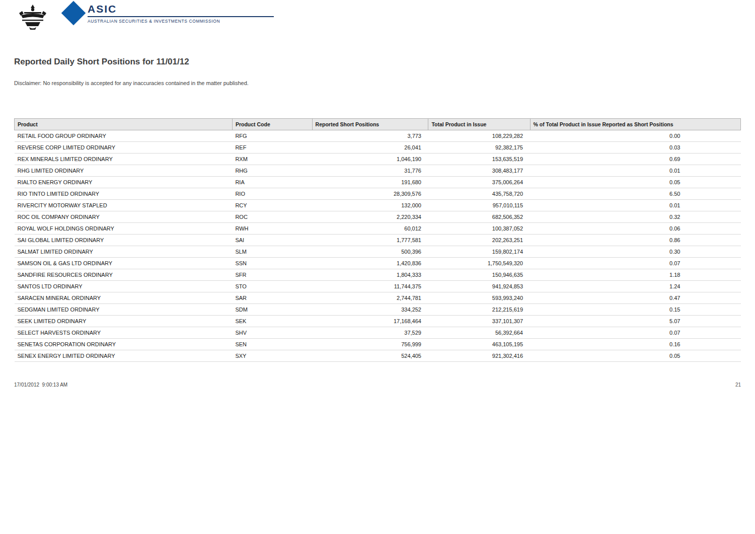ASIC
Australian Securities & Investments Commission
Reported Daily Short Positions for 11/01/12
Disclaimer: No responsibility is accepted for any inaccuracies contained in the matter published.
| Product | Product Code | Reported Short Positions | Total Product in Issue | % of Total Product in Issue Reported as Short Positions |
| --- | --- | --- | --- | --- |
| RETAIL FOOD GROUP ORDINARY | RFG | 3,773 | 108,229,282 | 0.00 |
| REVERSE CORP LIMITED ORDINARY | REF | 26,041 | 92,382,175 | 0.03 |
| REX MINERALS LIMITED ORDINARY | RXM | 1,046,190 | 153,635,519 | 0.69 |
| RHG LIMITED ORDINARY | RHG | 31,776 | 308,483,177 | 0.01 |
| RIALTO ENERGY ORDINARY | RIA | 191,680 | 375,006,264 | 0.05 |
| RIO TINTO LIMITED ORDINARY | RIO | 28,309,576 | 435,758,720 | 6.50 |
| RIVERCITY MOTORWAY STAPLED | RCY | 132,000 | 957,010,115 | 0.01 |
| ROC OIL COMPANY ORDINARY | ROC | 2,220,334 | 682,506,352 | 0.32 |
| ROYAL WOLF HOLDINGS ORDINARY | RWH | 60,012 | 100,387,052 | 0.06 |
| SAI GLOBAL LIMITED ORDINARY | SAI | 1,777,581 | 202,263,251 | 0.86 |
| SALMAT LIMITED ORDINARY | SLM | 500,396 | 159,802,174 | 0.30 |
| SAMSON OIL & GAS LTD ORDINARY | SSN | 1,420,836 | 1,750,549,320 | 0.07 |
| SANDFIRE RESOURCES ORDINARY | SFR | 1,804,333 | 150,946,635 | 1.18 |
| SANTOS LTD ORDINARY | STO | 11,744,375 | 941,924,853 | 1.24 |
| SARACEN MINERAL ORDINARY | SAR | 2,744,781 | 593,993,240 | 0.47 |
| SEDGMAN LIMITED ORDINARY | SDM | 334,252 | 212,215,619 | 0.15 |
| SEEK LIMITED ORDINARY | SEK | 17,168,464 | 337,101,307 | 5.07 |
| SELECT HARVESTS ORDINARY | SHV | 37,529 | 56,392,664 | 0.07 |
| SENETAS CORPORATION ORDINARY | SEN | 756,999 | 463,105,195 | 0.16 |
| SENEX ENERGY LIMITED ORDINARY | SXY | 524,405 | 921,302,416 | 0.05 |
17/01/2012 9:00:13 AM 21